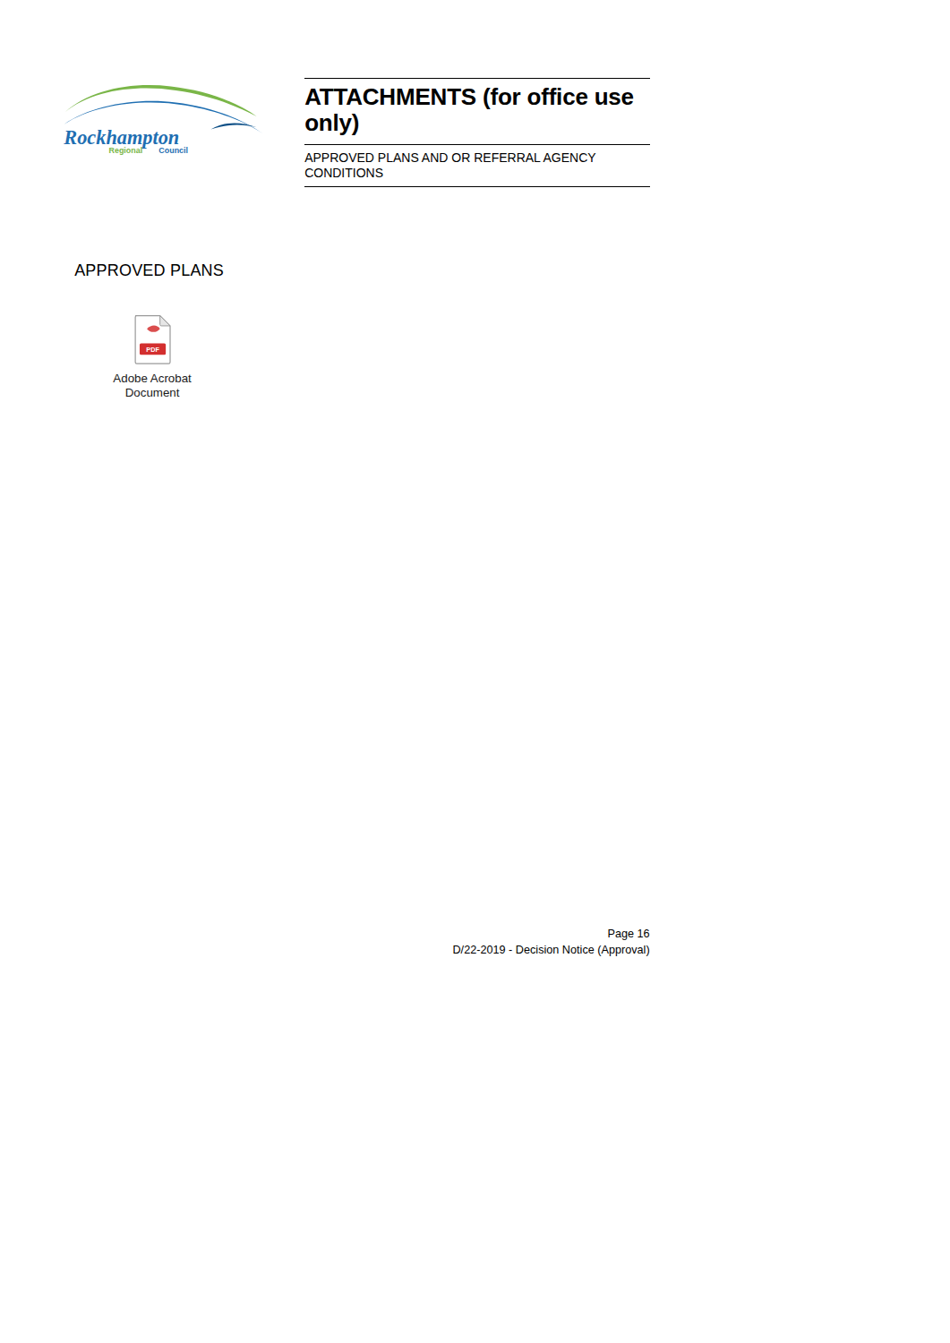Rockhampton Regional Council
ATTACHMENTS (for office use only)
APPROVED PLANS AND OR REFERRAL AGENCY CONDITIONS
APPROVED PLANS
PDF
Adobe Acrobat
Document
Page 16
D/22-2019 - Decision Notice (Approval)